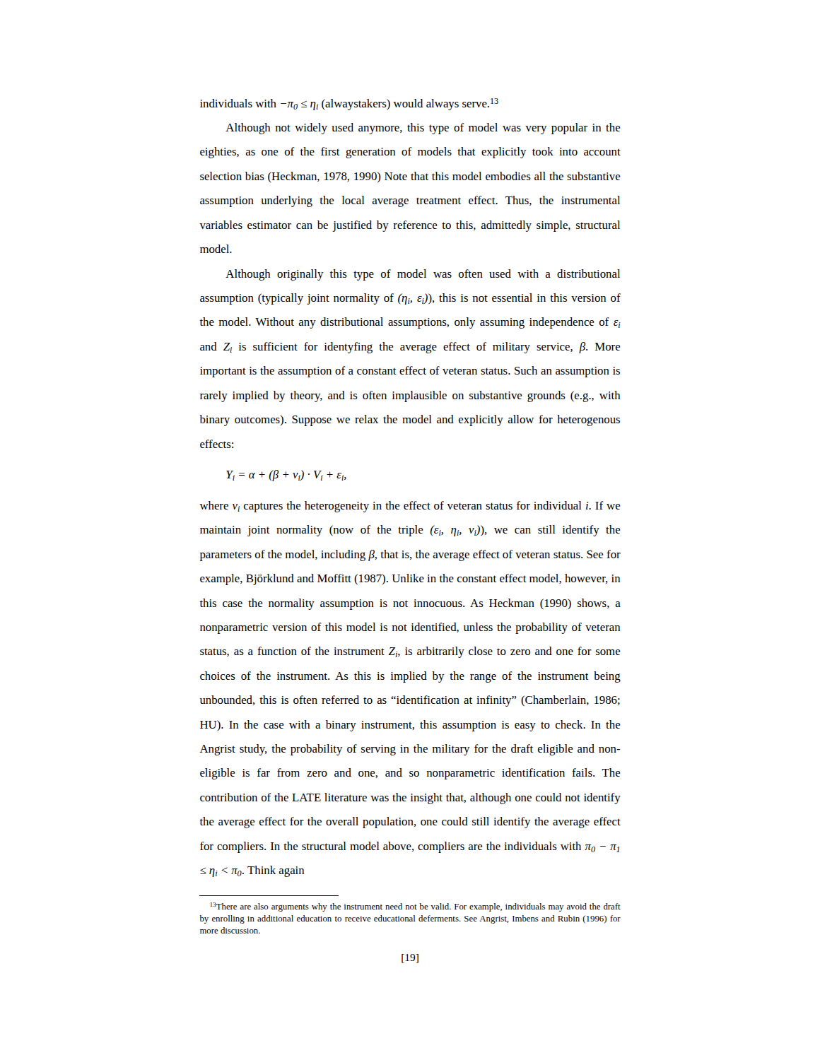individuals with −π0 ≤ ηi (alwaystakers) would always serve.13
Although not widely used anymore, this type of model was very popular in the eighties, as one of the first generation of models that explicitly took into account selection bias (Heckman, 1978, 1990) Note that this model embodies all the substantive assumption underlying the local average treatment effect. Thus, the instrumental variables estimator can be justified by reference to this, admittedly simple, structural model.
Although originally this type of model was often used with a distributional assumption (typically joint normality of (ηi, εi)), this is not essential in this version of the model. Without any distributional assumptions, only assuming independence of εi and Zi is sufficient for identyfing the average effect of military service, β. More important is the assumption of a constant effect of veteran status. Such an assumption is rarely implied by theory, and is often implausible on substantive grounds (e.g., with binary outcomes). Suppose we relax the model and explicitly allow for heterogenous effects:
Yi = α + (β + νi) · Vi + εi,
where νi captures the heterogeneity in the effect of veteran status for individual i. If we maintain joint normality (now of the triple (εi, ηi, νi)), we can still identify the parameters of the model, including β, that is, the average effect of veteran status. See for example, Björklund and Moffitt (1987). Unlike in the constant effect model, however, in this case the normality assumption is not innocuous. As Heckman (1990) shows, a nonparametric version of this model is not identified, unless the probability of veteran status, as a function of the instrument Zi, is arbitrarily close to zero and one for some choices of the instrument. As this is implied by the range of the instrument being unbounded, this is often referred to as “identification at infinity” (Chamberlain, 1986; HU). In the case with a binary instrument, this assumption is easy to check. In the Angrist study, the probability of serving in the military for the draft eligible and non-eligible is far from zero and one, and so nonparametric identification fails. The contribution of the LATE literature was the insight that, although one could not identify the average effect for the overall population, one could still identify the average effect for compliers. In the structural model above, compliers are the individuals with π0 − π1 ≤ ηi < π0. Think again
13There are also arguments why the instrument need not be valid. For example, individuals may avoid the draft by enrolling in additional education to receive educational deferments. See Angrist, Imbens and Rubin (1996) for more discussion.
[19]